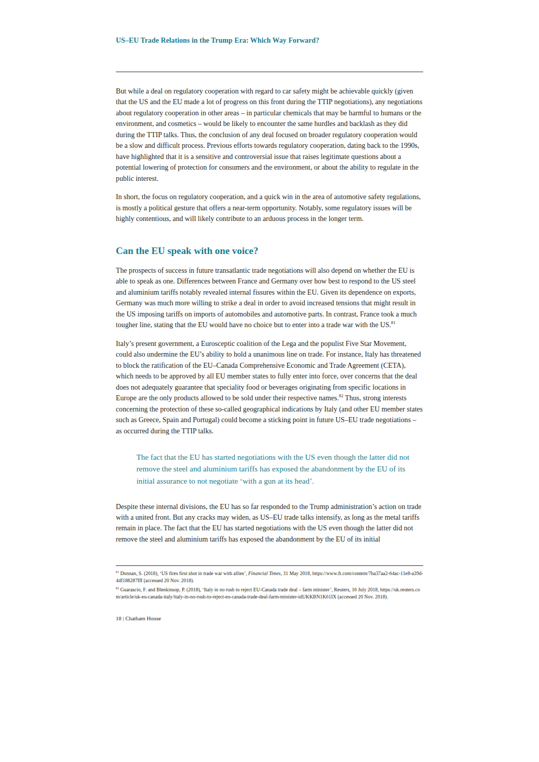US–EU Trade Relations in the Trump Era: Which Way Forward?
But while a deal on regulatory cooperation with regard to car safety might be achievable quickly (given that the US and the EU made a lot of progress on this front during the TTIP negotiations), any negotiations about regulatory cooperation in other areas – in particular chemicals that may be harmful to humans or the environment, and cosmetics – would be likely to encounter the same hurdles and backlash as they did during the TTIP talks. Thus, the conclusion of any deal focused on broader regulatory cooperation would be a slow and difficult process. Previous efforts towards regulatory cooperation, dating back to the 1990s, have highlighted that it is a sensitive and controversial issue that raises legitimate questions about a potential lowering of protection for consumers and the environment, or about the ability to regulate in the public interest.
In short, the focus on regulatory cooperation, and a quick win in the area of automotive safety regulations, is mostly a political gesture that offers a near-term opportunity. Notably, some regulatory issues will be highly contentious, and will likely contribute to an arduous process in the longer term.
Can the EU speak with one voice?
The prospects of success in future transatlantic trade negotiations will also depend on whether the EU is able to speak as one. Differences between France and Germany over how best to respond to the US steel and aluminium tariffs notably revealed internal fissures within the EU. Given its dependence on exports, Germany was much more willing to strike a deal in order to avoid increased tensions that might result in the US imposing tariffs on imports of automobiles and automotive parts. In contrast, France took a much tougher line, stating that the EU would have no choice but to enter into a trade war with the US.81
Italy’s present government, a Eurosceptic coalition of the Lega and the populist Five Star Movement, could also undermine the EU’s ability to hold a unanimous line on trade. For instance, Italy has threatened to block the ratification of the EU–Canada Comprehensive Economic and Trade Agreement (CETA), which needs to be approved by all EU member states to fully enter into force, over concerns that the deal does not adequately guarantee that speciality food or beverages originating from specific locations in Europe are the only products allowed to be sold under their respective names.82 Thus, strong interests concerning the protection of these so-called geographical indications by Italy (and other EU member states such as Greece, Spain and Portugal) could become a sticking point in future US–EU trade negotiations – as occurred during the TTIP talks.
The fact that the EU has started negotiations with the US even though the latter did not remove the steel and aluminium tariffs has exposed the abandonment by the EU of its initial assurance to not negotiate ‘with a gun at its head’.
Despite these internal divisions, the EU has so far responded to the Trump administration’s action on trade with a united front. But any cracks may widen, as US–EU trade talks intensify, as long as the metal tariffs remain in place. The fact that the EU has started negotiations with the US even though the latter did not remove the steel and aluminium tariffs has exposed the abandonment by the EU of its initial
81 Donnan, S. (2018), ‘US fires first shot in trade war with allies’, Financial Times, 31 May 2018, https://www.ft.com/content/7ba37aa2-64ac-11e8-a39d-4df188287fff (accessed 20 Nov. 2018).
82 Guarascio, F. and Blenkinsop, P. (2018), ‘Italy in no rush to reject EU-Canada trade deal – farm minister’, Reuters, 16 July 2018, https://uk.reuters.com/article/uk-eu-canada-italy/italy-in-no-rush-to-reject-eu-canada-trade-deal-farm-minister-idUKKBN1K61IX (accessed 20 Nov. 2018).
18 | Chatham House